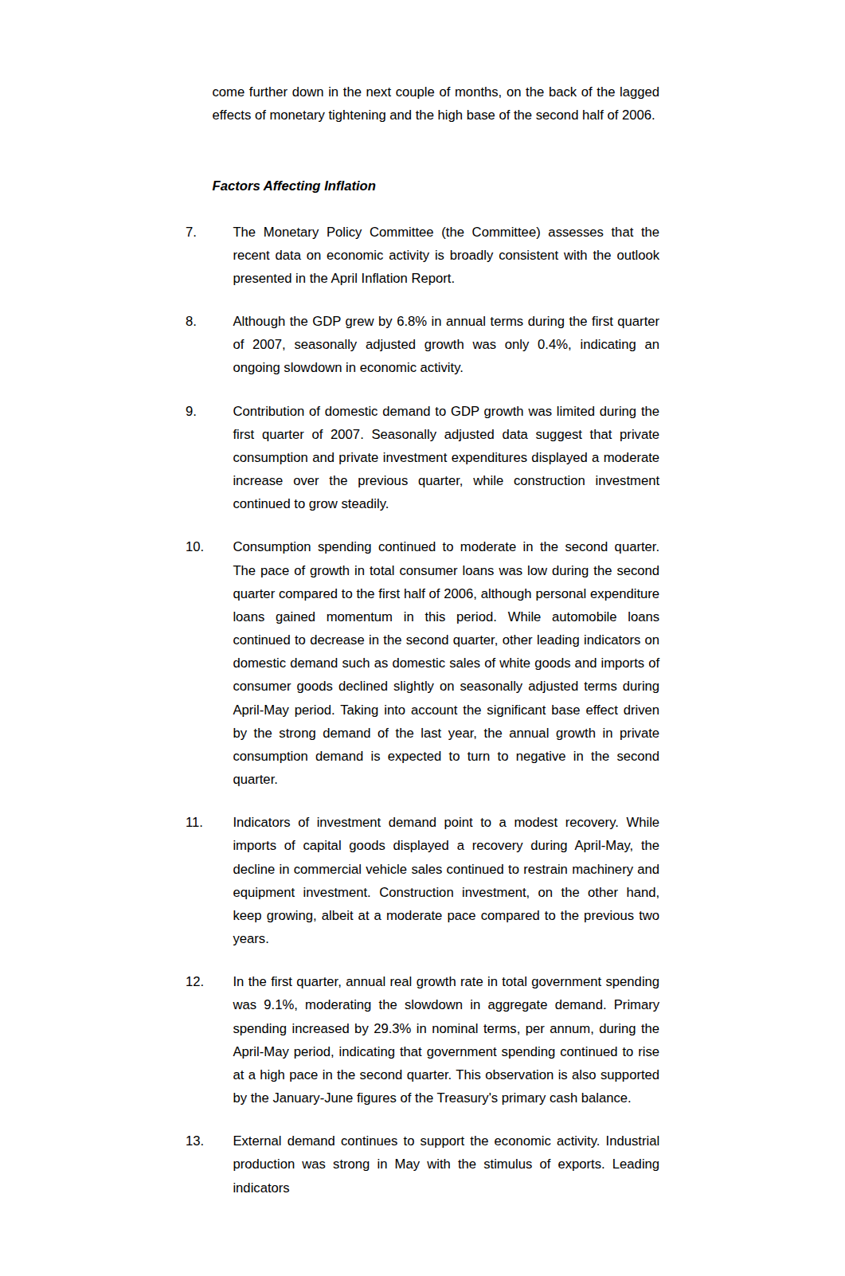come further down in the next couple of months, on the back of the lagged effects of monetary tightening and the high base of the second half of 2006.
Factors Affecting Inflation
7. The Monetary Policy Committee (the Committee) assesses that the recent data on economic activity is broadly consistent with the outlook presented in the April Inflation Report.
8. Although the GDP grew by 6.8% in annual terms during the first quarter of 2007, seasonally adjusted growth was only 0.4%, indicating an ongoing slowdown in economic activity.
9. Contribution of domestic demand to GDP growth was limited during the first quarter of 2007. Seasonally adjusted data suggest that private consumption and private investment expenditures displayed a moderate increase over the previous quarter, while construction investment continued to grow steadily.
10. Consumption spending continued to moderate in the second quarter. The pace of growth in total consumer loans was low during the second quarter compared to the first half of 2006, although personal expenditure loans gained momentum in this period. While automobile loans continued to decrease in the second quarter, other leading indicators on domestic demand such as domestic sales of white goods and imports of consumer goods declined slightly on seasonally adjusted terms during April-May period. Taking into account the significant base effect driven by the strong demand of the last year, the annual growth in private consumption demand is expected to turn to negative in the second quarter.
11. Indicators of investment demand point to a modest recovery. While imports of capital goods displayed a recovery during April-May, the decline in commercial vehicle sales continued to restrain machinery and equipment investment. Construction investment, on the other hand, keep growing, albeit at a moderate pace compared to the previous two years.
12. In the first quarter, annual real growth rate in total government spending was 9.1%, moderating the slowdown in aggregate demand. Primary spending increased by 29.3% in nominal terms, per annum, during the April-May period, indicating that government spending continued to rise at a high pace in the second quarter. This observation is also supported by the January-June figures of the Treasury's primary cash balance.
13. External demand continues to support the economic activity. Industrial production was strong in May with the stimulus of exports. Leading indicators